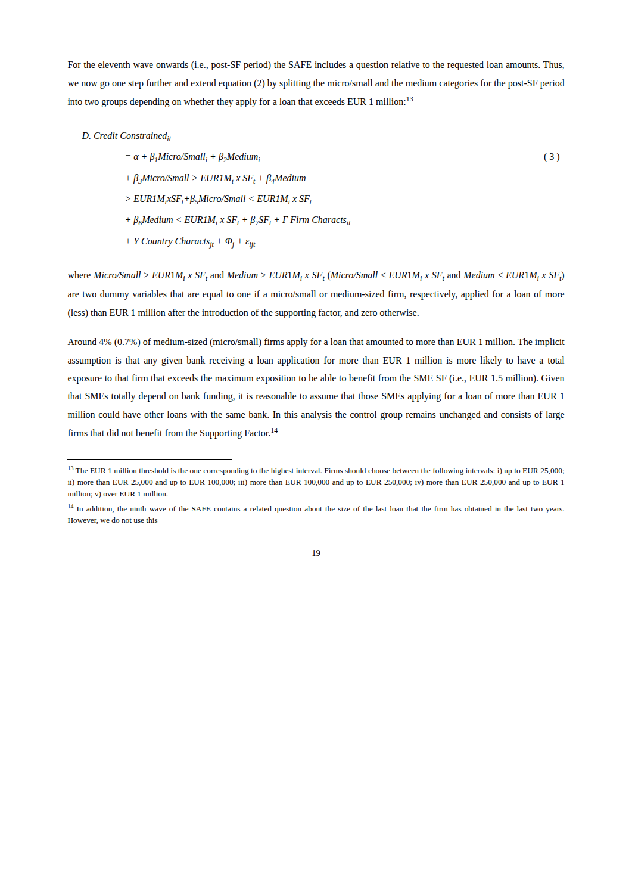For the eleventh wave onwards (i.e., post-SF period) the SAFE includes a question relative to the requested loan amounts. Thus, we now go one step further and extend equation (2) by splitting the micro/small and the medium categories for the post-SF period into two groups depending on whether they apply for a loan that exceeds EUR 1 million:13
D. Credit Constrainedit
( 3 ) = α + β1Micro/Smalli + β2Mediumi + β3Micro/Small > EUR1Mi x SFt + β4Medium > EUR1MixSFt+β5Micro/Small < EUR1Mi x SFt + β6Medium < EUR1Mi x SFt + β7SFt + Γ Firm Charactsit + Y Country Charactsjt + Φj + εijt
where Micro/Small > EUR1Mi x SFt and Medium > EUR1Mi x SFt (Micro/Small < EUR1Mi x SFt and Medium < EUR1Mi x SFt) are two dummy variables that are equal to one if a micro/small or medium-sized firm, respectively, applied for a loan of more (less) than EUR 1 million after the introduction of the supporting factor, and zero otherwise.
Around 4% (0.7%) of medium-sized (micro/small) firms apply for a loan that amounted to more than EUR 1 million. The implicit assumption is that any given bank receiving a loan application for more than EUR 1 million is more likely to have a total exposure to that firm that exceeds the maximum exposition to be able to benefit from the SME SF (i.e., EUR 1.5 million). Given that SMEs totally depend on bank funding, it is reasonable to assume that those SMEs applying for a loan of more than EUR 1 million could have other loans with the same bank. In this analysis the control group remains unchanged and consists of large firms that did not benefit from the Supporting Factor.14
13 The EUR 1 million threshold is the one corresponding to the highest interval. Firms should choose between the following intervals: i) up to EUR 25,000; ii) more than EUR 25,000 and up to EUR 100,000; iii) more than EUR 100,000 and up to EUR 250,000; iv) more than EUR 250,000 and up to EUR 1 million; v) over EUR 1 million.
14 In addition, the ninth wave of the SAFE contains a related question about the size of the last loan that the firm has obtained in the last two years. However, we do not use this
19